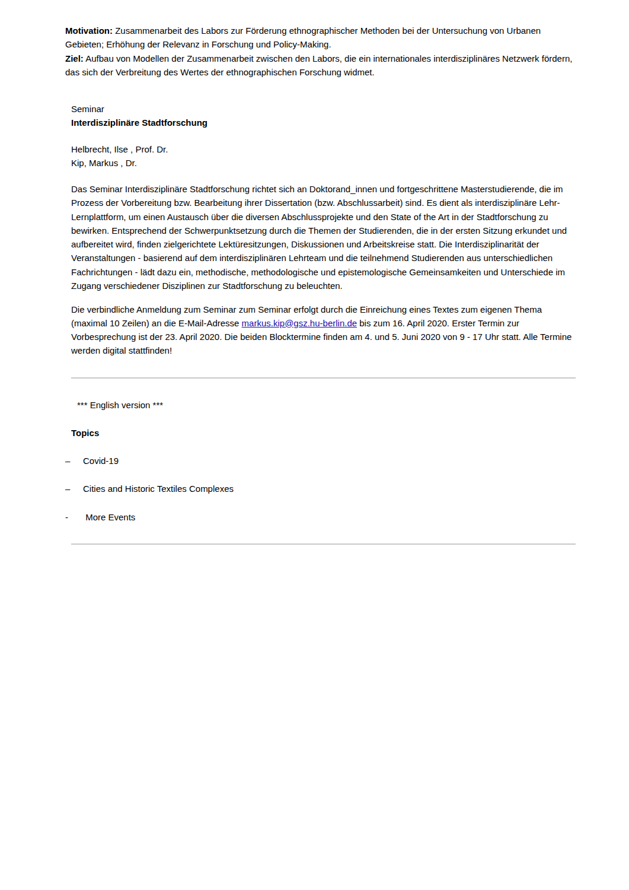Motivation: Zusammenarbeit des Labors zur Förderung ethnographischer Methoden bei der Untersuchung von Urbanen Gebieten; Erhöhung der Relevanz in Forschung und Policy-Making.
Ziel: Aufbau von Modellen der Zusammenarbeit zwischen den Labors, die ein internationales interdisziplinäres Netzwerk fördern, das sich der Verbreitung des Wertes der ethnographischen Forschung widmet.
Seminar
Interdisziplinäre Stadtforschung
Helbrecht, Ilse , Prof. Dr.
Kip, Markus , Dr.
Das Seminar Interdisziplinäre Stadtforschung richtet sich an Doktorand_innen und fortgeschrittene Masterstudierende, die im Prozess der Vorbereitung bzw. Bearbeitung ihrer Dissertation (bzw. Abschlussarbeit) sind. Es dient als interdisziplinäre Lehr-Lernplattform, um einen Austausch über die diversen Abschlussprojekte und den State of the Art in der Stadtforschung zu bewirken. Entsprechend der Schwerpunktsetzung durch die Themen der Studierenden, die in der ersten Sitzung erkundet und aufbereitet wird, finden zielgerichtete Lektüresitzungen, Diskussionen und Arbeitskreise statt. Die Interdisziplinarität der Veranstaltungen - basierend auf dem interdisziplinären Lehrteam und die teilnehmend Studierenden aus unterschiedlichen Fachrichtungen - lädt dazu ein, methodische, methodologische und epistemologische Gemeinsamkeiten und Unterschiede im Zugang verschiedener Disziplinen zur Stadtforschung zu beleuchten.
Die verbindliche Anmeldung zum Seminar zum Seminar erfolgt durch die Einreichung eines Textes zum eigenen Thema (maximal 10 Zeilen) an die E-Mail-Adresse markus.kip@gsz.hu-berlin.de bis zum 16. April 2020. Erster Termin zur Vorbesprechung ist der 23. April 2020. Die beiden Blocktermine finden am 4. und 5. Juni 2020 von 9 - 17 Uhr statt. Alle Termine werden digital stattfinden!
*** English version ***
Topics
–Covid-19
–Cities and Historic Textiles Complexes
- More Events